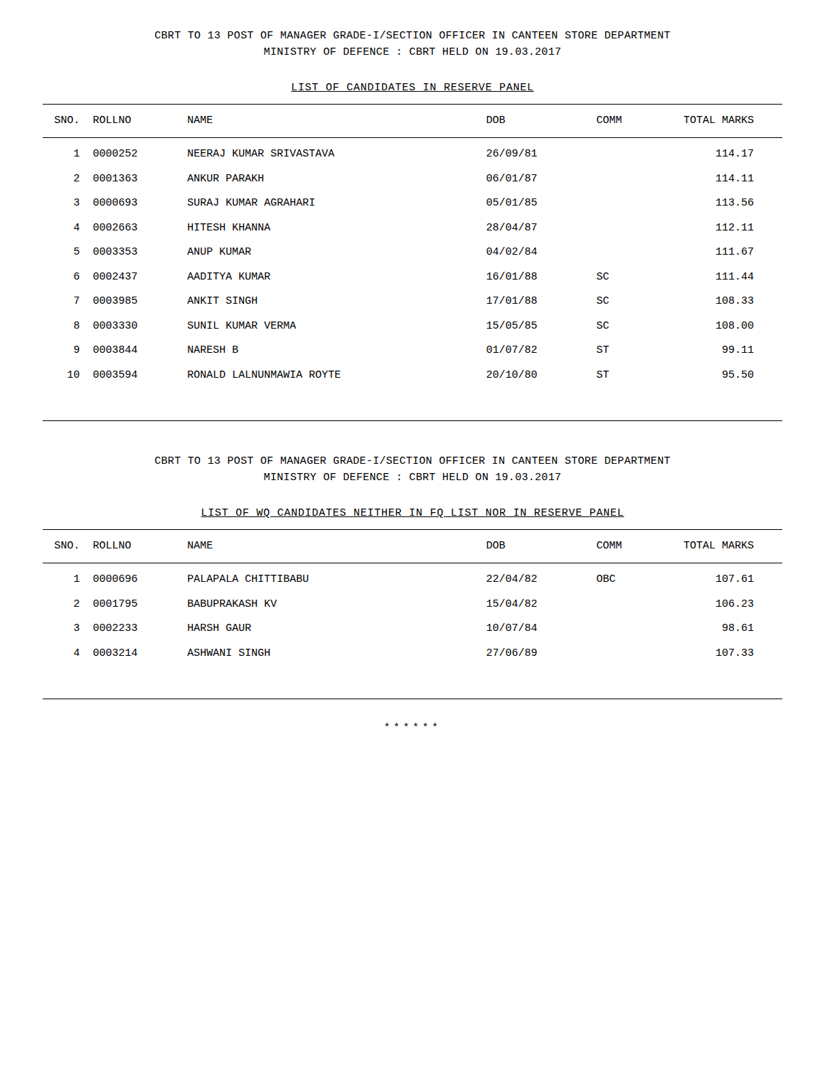CBRT TO 13 POST OF MANAGER GRADE-I/SECTION OFFICER IN CANTEEN STORE DEPARTMENT
MINISTRY OF DEFENCE : CBRT HELD ON 19.03.2017
LIST OF CANDIDATES IN RESERVE PANEL
| SNO. | ROLLNO | NAME | DOB | COMM | TOTAL MARKS |
| --- | --- | --- | --- | --- | --- |
| 1 | 0000252 | NEERAJ KUMAR SRIVASTAVA | 26/09/81 | | 114.17 |
| 2 | 0001363 | ANKUR PARAKH | 06/01/87 | | 114.11 |
| 3 | 0000693 | SURAJ KUMAR AGRAHARI | 05/01/85 | | 113.56 |
| 4 | 0002663 | HITESH KHANNA | 28/04/87 | | 112.11 |
| 5 | 0003353 | ANUP KUMAR | 04/02/84 | | 111.67 |
| 6 | 0002437 | AADITYA KUMAR | 16/01/88 | SC | 111.44 |
| 7 | 0003985 | ANKIT SINGH | 17/01/88 | SC | 108.33 |
| 8 | 0003330 | SUNIL KUMAR VERMA | 15/05/85 | SC | 108.00 |
| 9 | 0003844 | NARESH B | 01/07/82 | ST | 99.11 |
| 10 | 0003594 | RONALD LALNUNMAWIA ROYTE | 20/10/80 | ST | 95.50 |
CBRT TO 13 POST OF MANAGER GRADE-I/SECTION OFFICER IN CANTEEN STORE DEPARTMENT
MINISTRY OF DEFENCE : CBRT HELD ON 19.03.2017
LIST OF WQ CANDIDATES NEITHER IN FQ LIST NOR IN RESERVE PANEL
| SNO. | ROLLNO | NAME | DOB | COMM | TOTAL MARKS |
| --- | --- | --- | --- | --- | --- |
| 1 | 0000696 | PALAPALA CHITTIBABU | 22/04/82 | OBC | 107.61 |
| 2 | 0001795 | BABUPRAKASH KV | 15/04/82 | | 106.23 |
| 3 | 0002233 | HARSH GAUR | 10/07/84 | | 98.61 |
| 4 | 0003214 | ASHWANI SINGH | 27/06/89 | | 107.33 |
******